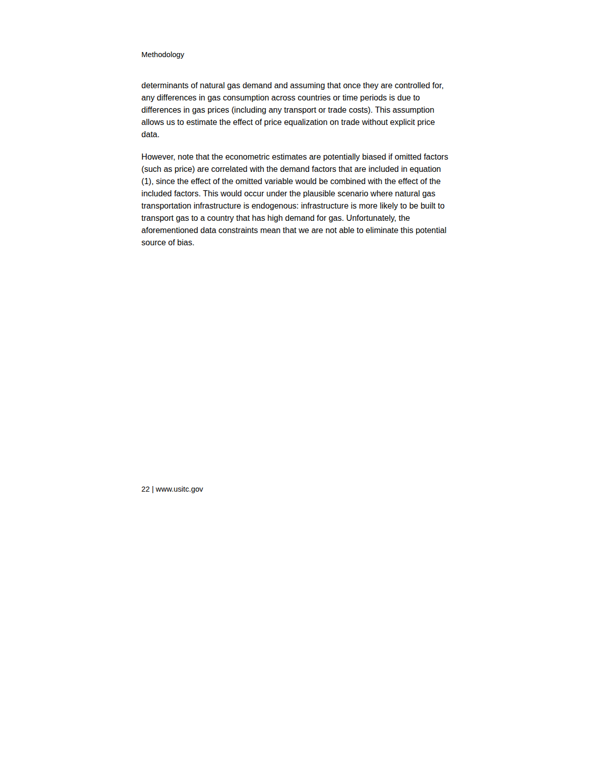Methodology
determinants of natural gas demand and assuming that once they are controlled for, any differences in gas consumption across countries or time periods is due to differences in gas prices (including any transport or trade costs). This assumption allows us to estimate the effect of price equalization on trade without explicit price data.
However, note that the econometric estimates are potentially biased if omitted factors (such as price) are correlated with the demand factors that are included in equation (1), since the effect of the omitted variable would be combined with the effect of the included factors. This would occur under the plausible scenario where natural gas transportation infrastructure is endogenous: infrastructure is more likely to be built to transport gas to a country that has high demand for gas. Unfortunately, the aforementioned data constraints mean that we are not able to eliminate this potential source of bias.
22 | www.usitc.gov